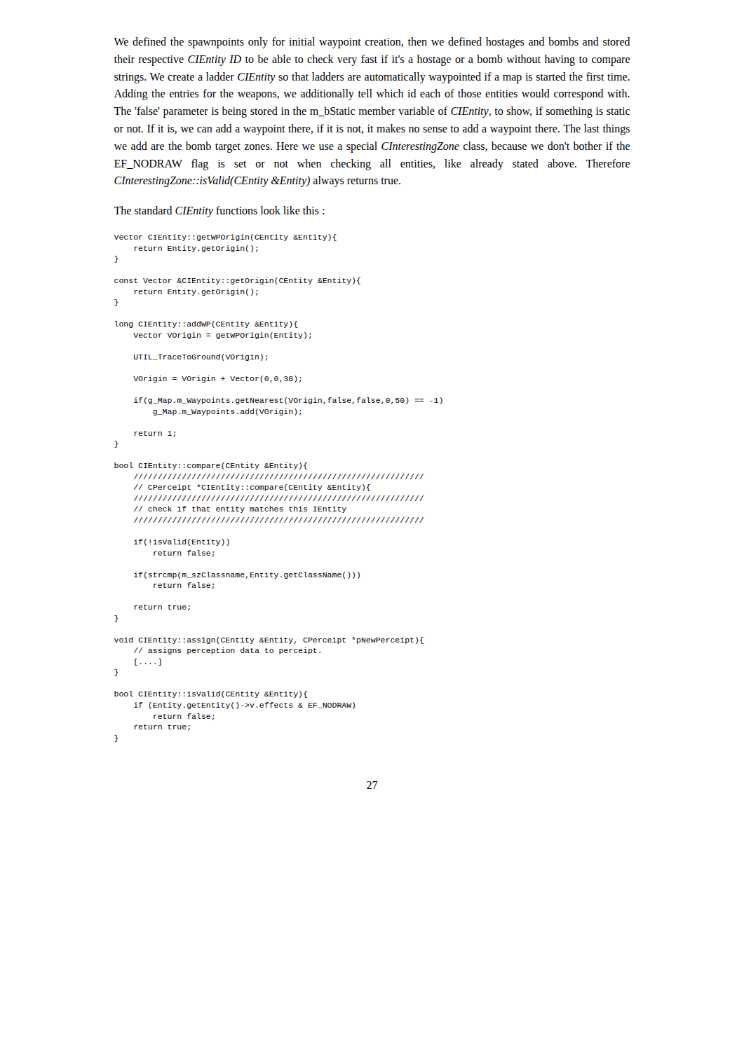We defined the spawnpoints only for initial waypoint creation, then we defined hostages and bombs and stored their respective CIEntity ID to be able to check very fast if it's a hostage or a bomb without having to compare strings. We create a ladder CIEntity so that ladders are automatically waypointed if a map is started the first time. Adding the entries for the weapons, we additionally tell which id each of those entities would correspond with. The 'false' parameter is being stored in the m_bStatic member variable of CIEntity, to show, if something is static or not. If it is, we can add a waypoint there, if it is not, it makes no sense to add a waypoint there. The last things we add are the bomb target zones. Here we use a special CInterestingZone class, because we don't bother if the EF_NODRAW flag is set or not when checking all entities, like already stated above. Therefore CInterestingZone::isValid(CEntity &Entity) always returns true.
The standard CIEntity functions look like this :
Vector CIEntity::getWPOrigin(CEntity &Entity){
    return Entity.getOrigin();
}

const Vector &CIEntity::getOrigin(CEntity &Entity){
    return Entity.getOrigin();
}

long CIEntity::addWP(CEntity &Entity){
    Vector VOrigin = getWPOrigin(Entity);

    UTIL_TraceToGround(VOrigin);

    VOrigin = VOrigin + Vector(0,0,38);

    if(g_Map.m_Waypoints.getNearest(VOrigin,false,false,0,50) == -1)
        g_Map.m_Waypoints.add(VOrigin);

    return 1;
}

bool CIEntity::compare(CEntity &Entity){
    ////////////////////////////////////////////////////////////
    // CPerceipt *CIEntity::compare(CEntity &Entity){
    ////////////////////////////////////////////////////////////
    // check if that entity matches this IEntity
    ////////////////////////////////////////////////////////////

    if(!isValid(Entity))
        return false;

    if(strcmp(m_szClassname,Entity.getClassName()))
        return false;

    return true;
}

void CIEntity::assign(CEntity &Entity, CPerceipt *pNewPerceipt){
    // assigns perception data to perceipt.
    [....]
}

bool CIEntity::isValid(CEntity &Entity){
    if (Entity.getEntity()->v.effects & EF_NODRAW)
        return false;
    return true;
}
27